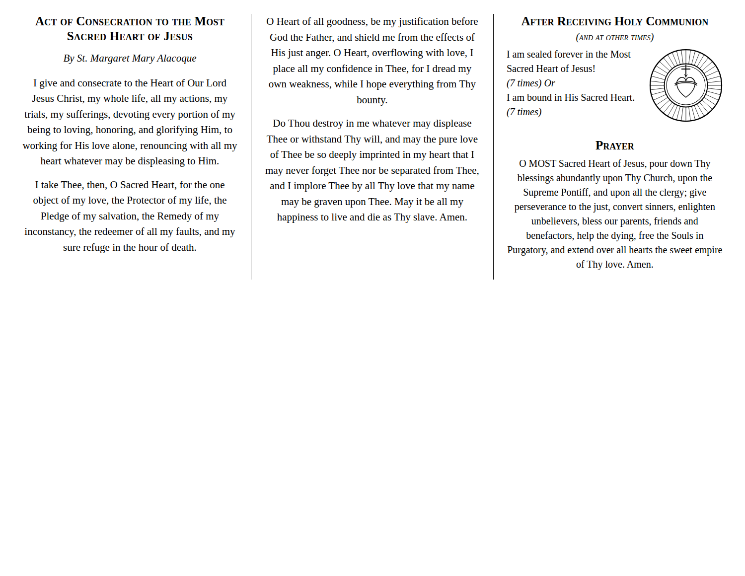Act of Consecration to the Most Sacred Heart of Jesus
By St. Margaret Mary Alacoque
I give and consecrate to the Heart of Our Lord Jesus Christ, my whole life, all my actions, my trials, my sufferings, devoting every portion of my being to loving, honoring, and glorifying Him, to working for His love alone, renouncing with all my heart whatever may be displeasing to Him.
I take Thee, then, O Sacred Heart, for the one object of my love, the Protector of my life, the Pledge of my salvation, the Remedy of my inconstancy, the redeemer of all my faults, and my sure refuge in the hour of death.
O Heart of all goodness, be my justification before God the Father, and shield me from the effects of His just anger. O Heart, overflowing with love, I place all my confidence in Thee, for I dread my own weakness, while I hope everything from Thy bounty.
Do Thou destroy in me whatever may displease Thee or withstand Thy will, and may the pure love of Thee be so deeply imprinted in my heart that I may never forget Thee nor be separated from Thee, and I implore Thee by all Thy love that my name may be graven upon Thee. May it be all my happiness to live and die as Thy slave. Amen.
After Receiving Holy Communion
(and at other times)
I am sealed forever in the Most Sacred Heart of Jesus!
(7 times) Or
I am bound in His Sacred Heart. (7 times)
Prayer
O MOST Sacred Heart of Jesus, pour down Thy blessings abundantly upon Thy Church, upon the Supreme Pontiff, and upon all the clergy; give perseverance to the just, convert sinners, enlighten unbelievers, bless our parents, friends and benefactors, help the dying, free the Souls in Purgatory, and extend over all hearts the sweet empire of Thy love. Amen.